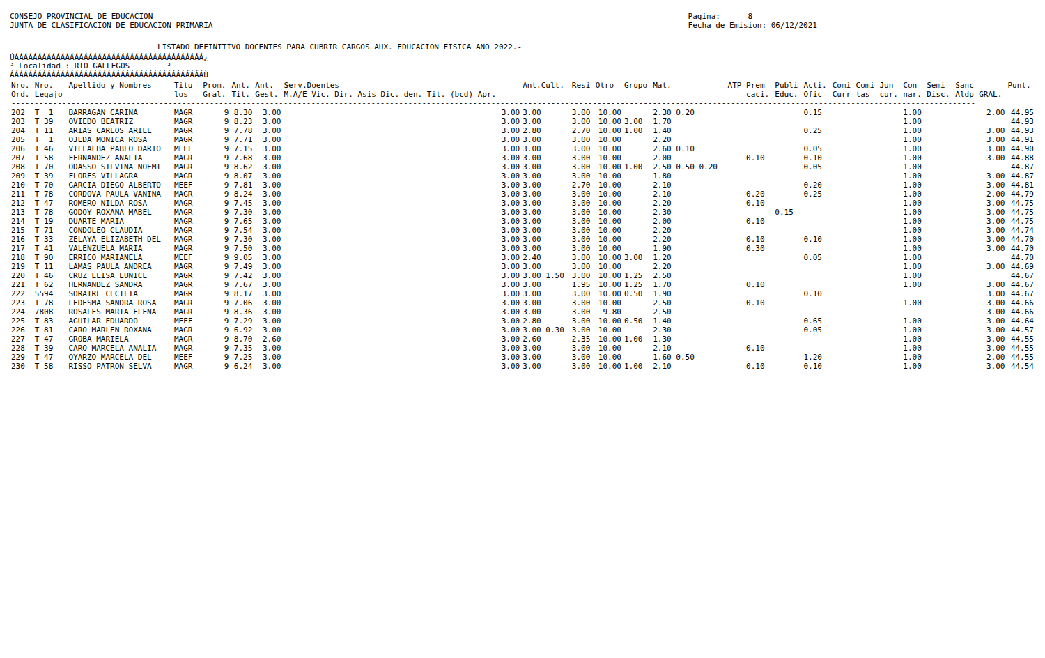CONSEJO PROVINCIAL DE EDUCACION Pagina: 8
JUNTA DE CLASIFICACION DE EDUCACION PRIMARIA Fecha de Emision: 06/12/2021
LISTADO DEFINITIVO DOCENTES PARA CUBRIR CARGOS AUX. EDUCACION FISICA AÑO 2022.-
ÚÁÁÁÁÁÁÁÁÁÁÁÁÁÁÁÁÁÁÁÁÁÁÁÁÁÁÁÁÁÁÁÁÁÁÁÁÁÁÁÁÁ¿ ³ Localidad : RIO GALLEGOS ³ ÁÁÁÁÁÁÁÁÁÁÁÁÁÁÁÁÁÁÁÁÁÁÁÁÁÁÁÁÁÁÁÁÁÁÁÁÁÁÁÁÁÁÙ
| Nro. | Nro. | Apellido y Nombres | Titu- | Prom. | Ant. | Ant. | Serv.Doentes | Ant.Cult. | Resi | Otro | Grupo | Mat. | ATP | Prem | Publi | Acti. | Comi | Comi | Jun- | Con- | Semi | Sanc | | Punt. |
| --- | --- | --- | --- | --- | --- | --- | --- | --- | --- | --- | --- | --- | --- | --- | --- | --- | --- | --- | --- | --- | --- | --- | --- | --- |
| Ord. | Legajo | | los | Gral. | Tit. | Gest. | M.A/E Vic. Dir. Asis Dic. den. Tit. (bcd) Apr. | | | | | | | caci. | Educ. | Ofic | Curr | tas | cur. | nar. | Disc. | Aldp | GRAL. |
| ----------------------------------------------------------------------------------------------------------------------------------------------------------------------------------------------------------------- |
| 202 | T 1 | BARRAGAN CARINA | MAGR | 9 | 8.30 | 3.00 | 3.00 | 3.00 | 3.00 | 10.00 | | 2.30 0.20 | | | | 0.15 | | | | 1.00 | | | 2.00 | 44.95 |
| 203 | T 39 | OVIEDO BEATRIZ | MAGR | 9 | 8.23 | 3.00 | 3.00 | 3.00 | 3.00 | 10.00 | 3.00 | 1.70 | | | | | | | | 1.00 | | | | 44.93 |
| 204 | T 11 | ARIAS CARLOS ARIEL | MAGR | 9 | 7.78 | 3.00 | 3.00 | 2.80 | 2.70 | 10.00 | 1.00 | 1.40 | | | | 0.25 | | | | 1.00 | | | 3.00 | 44.93 |
| 205 | T 1 | OJEDA MONICA ROSA | MAGR | 9 | 7.71 | 3.00 | 3.00 | 3.00 | 3.00 | 10.00 | | 2.20 | | | | | | | | 1.00 | | | 3.00 | 44.91 |
| 206 | T 46 | VILLALBA PABLO DARIO | MEEF | 9 | 7.15 | 3.00 | 3.00 | 3.00 | 3.00 | 10.00 | | 2.60 0.10 | | | | 0.05 | | | | 1.00 | | | 3.00 | 44.90 |
| 207 | T 58 | FERNANDEZ ANALIA | MAGR | 9 | 7.68 | 3.00 | 3.00 | 3.00 | 3.00 | 10.00 | | 2.00 | | 0.10 | | 0.10 | | | | 1.00 | | | 3.00 | 44.88 |
| 208 | T 70 | ODASSO SILVINA NOEMI | MAGR | 9 | 8.62 | 3.00 | 3.00 | 3.00 | 3.00 | 10.00 | 1.00 | 2.50 0.50 0.20 | | | | 0.05 | | | | 1.00 | | | | 44.87 |
| 209 | T 39 | FLORES VILLAGRA | MAGR | 9 | 8.07 | 3.00 | 3.00 | 3.00 | 3.00 | 10.00 | | 1.80 | | | | | | | | 1.00 | | | 3.00 | 44.87 |
| 210 | T 70 | GARCIA DIEGO ALBERTO | MEEF | 9 | 7.81 | 3.00 | 3.00 | 3.00 | 2.70 | 10.00 | | 2.10 | | | | 0.20 | | | | 1.00 | | | 3.00 | 44.81 |
| 211 | T 78 | CORDOVA PAULA VANINA | MAGR | 9 | 8.24 | 3.00 | 3.00 | 3.00 | 3.00 | 10.00 | | 2.10 | | 0.20 | | 0.25 | | | | 1.00 | | | 2.00 | 44.79 |
| 212 | T 47 | ROMERO NILDA ROSA | MAGR | 9 | 7.45 | 3.00 | 3.00 | 3.00 | 3.00 | 10.00 | | 2.20 | | 0.10 | | | | | | 1.00 | | | 3.00 | 44.75 |
| 213 | T 78 | GODOY ROXANA MABEL | MAGR | 9 | 7.30 | 3.00 | 3.00 | 3.00 | 3.00 | 10.00 | | 2.30 | | | 0.15 | | | | | 1.00 | | | 3.00 | 44.75 |
| 214 | T 19 | DUARTE MARIA | MAGR | 9 | 7.65 | 3.00 | 3.00 | 3.00 | 3.00 | 10.00 | | 2.00 | | 0.10 | | | | | | 1.00 | | | 3.00 | 44.75 |
| 215 | T 71 | CONDOLEO CLAUDIA | MAGR | 9 | 7.54 | 3.00 | 3.00 | 3.00 | 3.00 | 10.00 | | 2.20 | | | | | | | | 1.00 | | | 3.00 | 44.74 |
| 216 | T 33 | ZELAYA ELIZABETH DEL | MAGR | 9 | 7.30 | 3.00 | 3.00 | 3.00 | 3.00 | 10.00 | | 2.20 | | 0.10 | | 0.10 | | | | 1.00 | | | 3.00 | 44.70 |
| 217 | T 41 | VALENZUELA MARIA | MAGR | 9 | 7.50 | 3.00 | 3.00 | 3.00 | 3.00 | 10.00 | | 1.90 | | 0.30 | | | | | | 1.00 | | | 3.00 | 44.70 |
| 218 | T 90 | ERRICO MARIANELA | MEEF | 9 | 9.05 | 3.00 | 3.00 | 2.40 | 3.00 | 10.00 | 3.00 | 1.20 | | | | 0.05 | | | | 1.00 | | | | 44.70 |
| 219 | T 11 | LAMAS PAULA ANDREA | MAGR | 9 | 7.49 | 3.00 | 3.00 | 3.00 | 3.00 | 10.00 | | 2.20 | | | | | | | | 1.00 | | | 3.00 | 44.69 |
| 220 | T 46 | CRUZ ELISA EUNICE | MAGR | 9 | 7.42 | 3.00 | 3.00 | 3.00 1.50 | 3.00 | 10.00 | 1.25 | 2.50 | | | | | | | | 1.00 | | | | 44.67 |
| 221 | T 62 | HERNANDEZ SANDRA | MAGR | 9 | 7.67 | 3.00 | 3.00 | 3.00 | 1.95 | 10.00 | 1.25 | 1.70 | | 0.10 | | | | | | 1.00 | | | 3.00 | 44.67 |
| 222 | 5594 | SORAIRE CECILIA | MAGR | 9 | 8.17 | 3.00 | 3.00 | 3.00 | 3.00 | 10.00 | 0.50 | 1.90 | | | | 0.10 | | | | | | | 3.00 | 44.67 |
| 223 | T 78 | LEDESMA SANDRA ROSA | MAGR | 9 | 7.06 | 3.00 | 3.00 | 3.00 | 3.00 | 10.00 | | 2.50 | | 0.10 | | | | | | 1.00 | | | 3.00 | 44.66 |
| 224 | 7808 | ROSALES MARIA ELENA | MAGR | 9 | 8.36 | 3.00 | 3.00 | 3.00 | 3.00 | 9.80 | | 2.50 | | | | | | | | | | | 3.00 | 44.66 |
| 225 | T 83 | AGUILAR EDUARDO | MEEF | 9 | 7.29 | 3.00 | 3.00 | 2.80 | 3.00 | 10.00 | 0.50 | 1.40 | | | | 0.65 | | | | 1.00 | | | 3.00 | 44.64 |
| 226 | T 81 | CARO MARLEN ROXANA | MAGR | 9 | 6.92 | 3.00 | 3.00 | 3.00 0.30 | 3.00 | 10.00 | | 2.30 | | | | 0.05 | | | | 1.00 | | | 3.00 | 44.57 |
| 227 | T 47 | GROBA MARIELA | MAGR | 9 | 8.70 | 2.60 | 3.00 | 2.60 | 2.35 | 10.00 | 1.00 | 1.30 | | | | | | | | 1.00 | | | 3.00 | 44.55 |
| 228 | T 39 | CARO MARCELA ANALIA | MAGR | 9 | 7.35 | 3.00 | 3.00 | 3.00 | 3.00 | 10.00 | | 2.10 | | 0.10 | | | | | | 1.00 | | | 3.00 | 44.55 |
| 229 | T 47 | OYARZO MARCELA DEL | MEEF | 9 | 7.25 | 3.00 | 3.00 | 3.00 | 3.00 | 10.00 | | 1.60 0.50 | | | | 1.20 | | | | 1.00 | | | 2.00 | 44.55 |
| 230 | T 58 | RISSO PATRON SELVA | MAGR | 9 | 6.24 | 3.00 | 3.00 | 3.00 | 3.00 | 10.00 | 1.00 | 2.10 | | 0.10 | | 0.10 | | | | 1.00 | | | 3.00 | 44.54 |